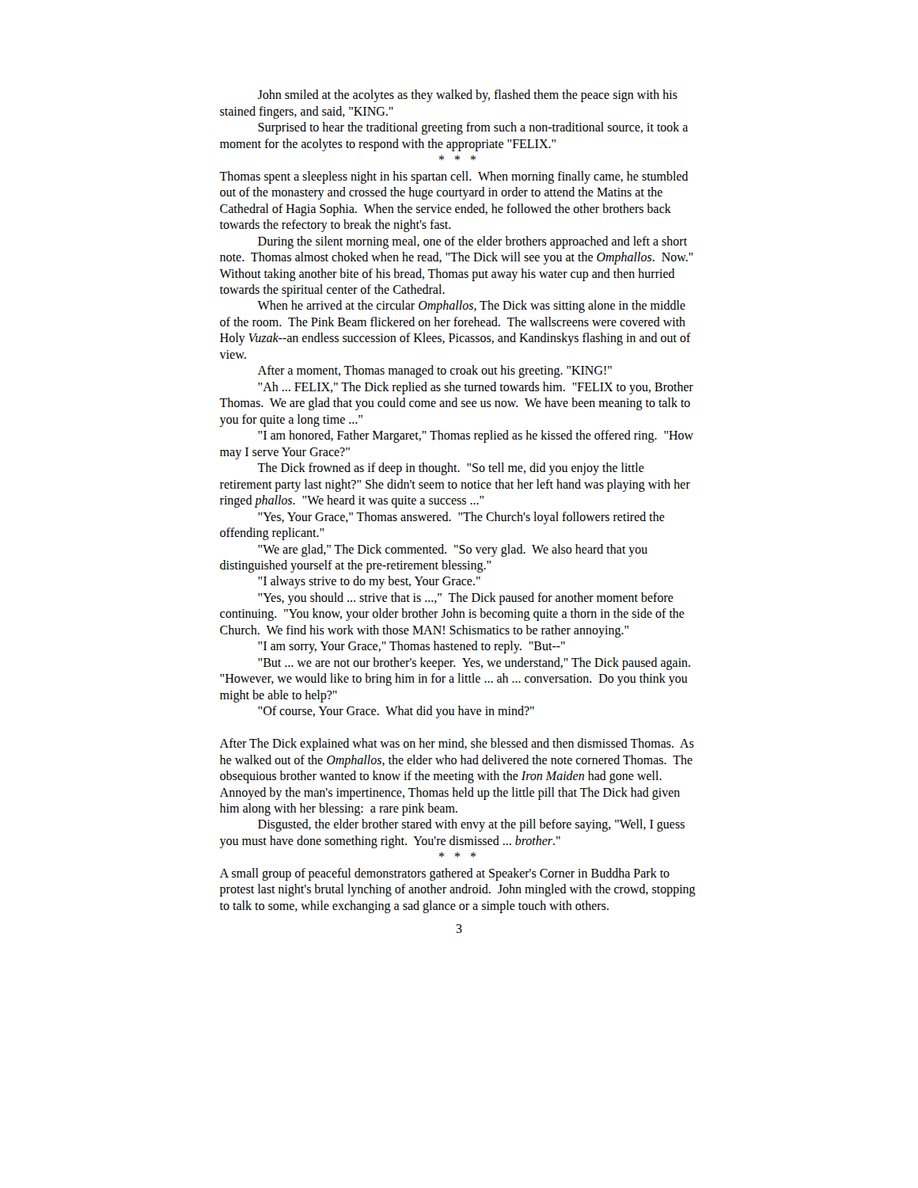John smiled at the acolytes as they walked by, flashed them the peace sign with his stained fingers, and said, "KING."
Surprised to hear the traditional greeting from such a non-traditional source, it took a moment for the acolytes to respond with the appropriate "FELIX."
* * *
Thomas spent a sleepless night in his spartan cell. When morning finally came, he stumbled out of the monastery and crossed the huge courtyard in order to attend the Matins at the Cathedral of Hagia Sophia. When the service ended, he followed the other brothers back towards the refectory to break the night's fast.
During the silent morning meal, one of the elder brothers approached and left a short note. Thomas almost choked when he read, "The Dick will see you at the Omphallos. Now." Without taking another bite of his bread, Thomas put away his water cup and then hurried towards the spiritual center of the Cathedral.
When he arrived at the circular Omphallos, The Dick was sitting alone in the middle of the room. The Pink Beam flickered on her forehead. The wallscreens were covered with Holy Vuzak--an endless succession of Klees, Picassos, and Kandinskys flashing in and out of view.
After a moment, Thomas managed to croak out his greeting. "KING!"
"Ah ... FELIX," The Dick replied as she turned towards him. "FELIX to you, Brother Thomas. We are glad that you could come and see us now. We have been meaning to talk to you for quite a long time ..."
"I am honored, Father Margaret," Thomas replied as he kissed the offered ring. "How may I serve Your Grace?"
The Dick frowned as if deep in thought. "So tell me, did you enjoy the little retirement party last night?" She didn't seem to notice that her left hand was playing with her ringed phallos. "We heard it was quite a success ..."
"Yes, Your Grace," Thomas answered. "The Church's loyal followers retired the offending replicant."
"We are glad," The Dick commented. "So very glad. We also heard that you distinguished yourself at the pre-retirement blessing."
"I always strive to do my best, Your Grace."
"Yes, you should ... strive that is ...," The Dick paused for another moment before continuing. "You know, your older brother John is becoming quite a thorn in the side of the Church. We find his work with those MAN! Schismatics to be rather annoying."
"I am sorry, Your Grace," Thomas hastened to reply. "But--"
"But ... we are not our brother's keeper. Yes, we understand," The Dick paused again. "However, we would like to bring him in for a little ... ah ... conversation. Do you think you might be able to help?"
"Of course, Your Grace. What did you have in mind?"
After The Dick explained what was on her mind, she blessed and then dismissed Thomas. As he walked out of the Omphallos, the elder who had delivered the note cornered Thomas. The obsequious brother wanted to know if the meeting with the Iron Maiden had gone well. Annoyed by the man's impertinence, Thomas held up the little pill that The Dick had given him along with her blessing: a rare pink beam.
Disgusted, the elder brother stared with envy at the pill before saying, "Well, I guess you must have done something right. You're dismissed ... brother."
* * *
A small group of peaceful demonstrators gathered at Speaker's Corner in Buddha Park to protest last night's brutal lynching of another android. John mingled with the crowd, stopping to talk to some, while exchanging a sad glance or a simple touch with others.
3